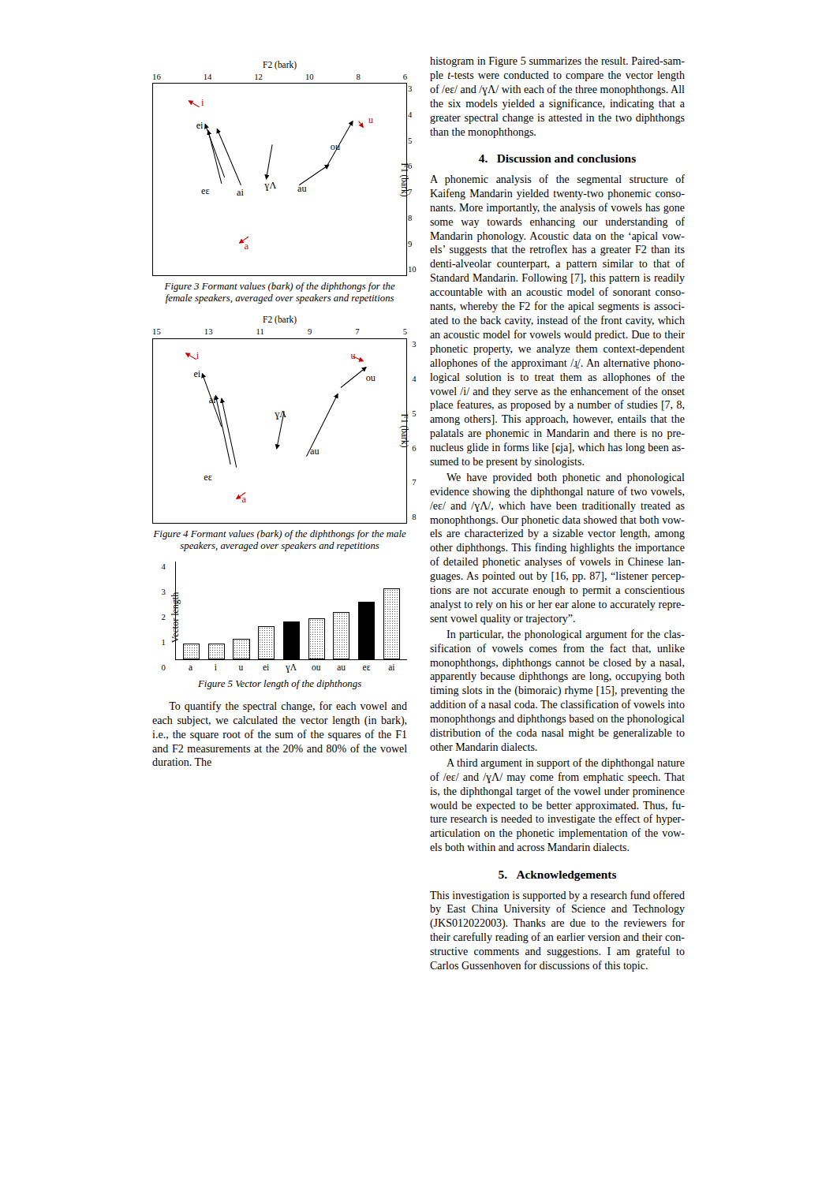F2 (bark)
1614121086
345678910
F1 (bark)
i ei eɛ ai ɣΛ au ou u a
Figure 3 Formant values (bark) of the diphthongs for the female speakers, averaged over speakers and repetitions
F2 (bark)
151311975
345678
F1 (bark)
i ei ai eɛ ɣΛ au ou u a
Figure 4 Formant values (bark) of the diphthongs for the male speakers, averaged over speakers and repetitions
Vector length
43210
aiuei ɣΛ ou au eɛ ai
Figure 5 Vector length of the diphthongs
To quantify the spectral change, for each vowel and each subject, we calculated the vector length (in bark), i.e., the square root of the sum of the squares of the F1 and F2 measurements at the 20% and 80% of the vowel duration. The
histogram in Figure 5 summarizes the result. Paired-sample t-tests were conducted to compare the vector length of /eɛ/ and /ɣΛ/ with each of the three monophthongs. All the six models yielded a significance, indicating that a greater spectral change is attested in the two diphthongs than the monophthongs.
4. Discussion and conclusions
A phonemic analysis of the segmental structure of Kaifeng Mandarin yielded twenty-two phonemic consonants. More importantly, the analysis of vowels has gone some way towards enhancing our understanding of Mandarin phonology. Acoustic data on the ‘apical vowels’ suggests that the retroflex has a greater F2 than its denti-alveolar counterpart, a pattern similar to that of Standard Mandarin. Following [7], this pattern is readily accountable with an acoustic model of sonorant consonants, whereby the F2 for the apical segments is associated to the back cavity, instead of the front cavity, which an acoustic model for vowels would predict. Due to their phonetic property, we analyze them context-dependent allophones of the approximant /ɹ̠/. An alternative phonological solution is to treat them as allophones of the vowel /i/ and they serve as the enhancement of the onset place features, as proposed by a number of studies [7, 8, among others]. This approach, however, entails that the palatals are phonemic in Mandarin and there is no pre-nucleus glide in forms like [ɕja], which has long been assumed to be present by sinologists.
We have provided both phonetic and phonological evidence showing the diphthongal nature of two vowels, /eɛ/ and /ɣΛ/, which have been traditionally treated as monophthongs. Our phonetic data showed that both vowels are characterized by a sizable vector length, among other diphthongs. This finding highlights the importance of detailed phonetic analyses of vowels in Chinese languages. As pointed out by [16, pp. 87], “listener perceptions are not accurate enough to permit a conscientious analyst to rely on his or her ear alone to accurately represent vowel quality or trajectory”.
In particular, the phonological argument for the classification of vowels comes from the fact that, unlike monophthongs, diphthongs cannot be closed by a nasal, apparently because diphthongs are long, occupying both timing slots in the (bimoraic) rhyme [15], preventing the addition of a nasal coda. The classification of vowels into monophthongs and diphthongs based on the phonological distribution of the coda nasal might be generalizable to other Mandarin dialects.
A third argument in support of the diphthongal nature of /eɛ/ and /ɣΛ/ may come from emphatic speech. That is, the diphthongal target of the vowel under prominence would be expected to be better approximated. Thus, future research is needed to investigate the effect of hyperarticulation on the phonetic implementation of the vowels both within and across Mandarin dialects.
5. Acknowledgements
This investigation is supported by a research fund offered by East China University of Science and Technology (JKS012022003). Thanks are due to the reviewers for their carefully reading of an earlier version and their constructive comments and suggestions. I am grateful to Carlos Gussenhoven for discussions of this topic.